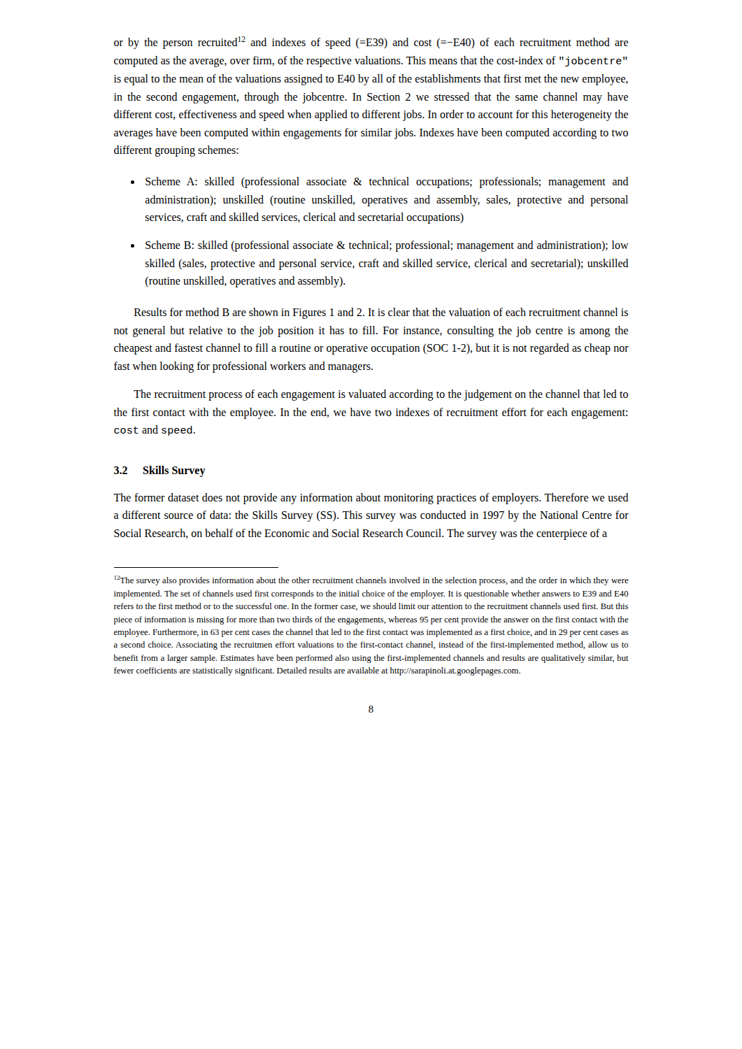or by the person recruited12 and indexes of speed (=E39) and cost (=−E40) of each recruitment method are computed as the average, over firm, of the respective valuations. This means that the cost-index of "jobcentre" is equal to the mean of the valuations assigned to E40 by all of the establishments that first met the new employee, in the second engagement, through the jobcentre. In Section 2 we stressed that the same channel may have different cost, effectiveness and speed when applied to different jobs. In order to account for this heterogeneity the averages have been computed within engagements for similar jobs. Indexes have been computed according to two different grouping schemes:
Scheme A: skilled (professional associate & technical occupations; professionals; management and administration); unskilled (routine unskilled, operatives and assembly, sales, protective and personal services, craft and skilled services, clerical and secretarial occupations)
Scheme B: skilled (professional associate & technical; professional; management and administration); low skilled (sales, protective and personal service, craft and skilled service, clerical and secretarial); unskilled (routine unskilled, operatives and assembly).
Results for method B are shown in Figures 1 and 2. It is clear that the valuation of each recruitment channel is not general but relative to the job position it has to fill. For instance, consulting the job centre is among the cheapest and fastest channel to fill a routine or operative occupation (SOC 1-2), but it is not regarded as cheap nor fast when looking for professional workers and managers.
The recruitment process of each engagement is valuated according to the judgement on the channel that led to the first contact with the employee. In the end, we have two indexes of recruitment effort for each engagement: cost and speed.
3.2 Skills Survey
The former dataset does not provide any information about monitoring practices of employers. Therefore we used a different source of data: the Skills Survey (SS). This survey was conducted in 1997 by the National Centre for Social Research, on behalf of the Economic and Social Research Council. The survey was the centerpiece of a
12The survey also provides information about the other recruitment channels involved in the selection process, and the order in which they were implemented. The set of channels used first corresponds to the initial choice of the employer. It is questionable whether answers to E39 and E40 refers to the first method or to the successful one. In the former case, we should limit our attention to the recruitment channels used first. But this piece of information is missing for more than two thirds of the engagements, whereas 95 per cent provide the answer on the first contact with the employee. Furthermore, in 63 per cent cases the channel that led to the first contact was implemented as a first choice, and in 29 per cent cases as a second choice. Associating the recruitmen effort valuations to the first-contact channel, instead of the first-implemented method, allow us to benefit from a larger sample. Estimates have been performed also using the first-implemented channels and results are qualitatively similar, but fewer coefficients are statistically significant. Detailed results are available at http://sarapinoli.at.googlepages.com.
8